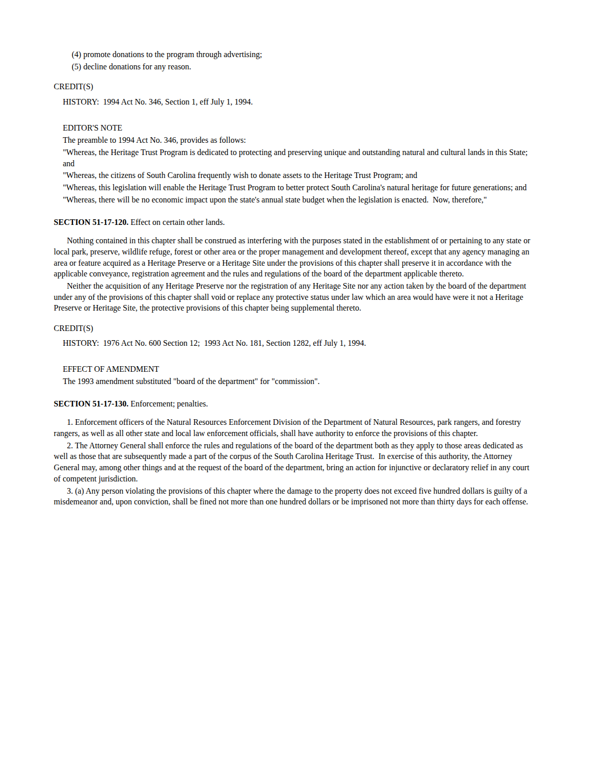(4) promote donations to the program through advertising;
(5) decline donations for any reason.
CREDIT(S)
HISTORY: 1994 Act No. 346, Section 1, eff July 1, 1994.
EDITOR'S NOTE
The preamble to 1994 Act No. 346, provides as follows:
"Whereas, the Heritage Trust Program is dedicated to protecting and preserving unique and outstanding natural and cultural lands in this State; and
"Whereas, the citizens of South Carolina frequently wish to donate assets to the Heritage Trust Program; and
"Whereas, this legislation will enable the Heritage Trust Program to better protect South Carolina's natural heritage for future generations; and
"Whereas, there will be no economic impact upon the state's annual state budget when the legislation is enacted. Now, therefore,"
SECTION 51-17-120. Effect on certain other lands.
Nothing contained in this chapter shall be construed as interfering with the purposes stated in the establishment of or pertaining to any state or local park, preserve, wildlife refuge, forest or other area or the proper management and development thereof, except that any agency managing an area or feature acquired as a Heritage Preserve or a Heritage Site under the provisions of this chapter shall preserve it in accordance with the applicable conveyance, registration agreement and the rules and regulations of the board of the department applicable thereto.
Neither the acquisition of any Heritage Preserve nor the registration of any Heritage Site nor any action taken by the board of the department under any of the provisions of this chapter shall void or replace any protective status under law which an area would have were it not a Heritage Preserve or Heritage Site, the protective provisions of this chapter being supplemental thereto.
CREDIT(S)
HISTORY: 1976 Act No. 600 Section 12; 1993 Act No. 181, Section 1282, eff July 1, 1994.
EFFECT OF AMENDMENT
The 1993 amendment substituted "board of the department" for "commission".
SECTION 51-17-130. Enforcement; penalties.
1. Enforcement officers of the Natural Resources Enforcement Division of the Department of Natural Resources, park rangers, and forestry rangers, as well as all other state and local law enforcement officials, shall have authority to enforce the provisions of this chapter.
2. The Attorney General shall enforce the rules and regulations of the board of the department both as they apply to those areas dedicated as well as those that are subsequently made a part of the corpus of the South Carolina Heritage Trust. In exercise of this authority, the Attorney General may, among other things and at the request of the board of the department, bring an action for injunctive or declaratory relief in any court of competent jurisdiction.
3. (a) Any person violating the provisions of this chapter where the damage to the property does not exceed five hundred dollars is guilty of a misdemeanor and, upon conviction, shall be fined not more than one hundred dollars or be imprisoned not more than thirty days for each offense.